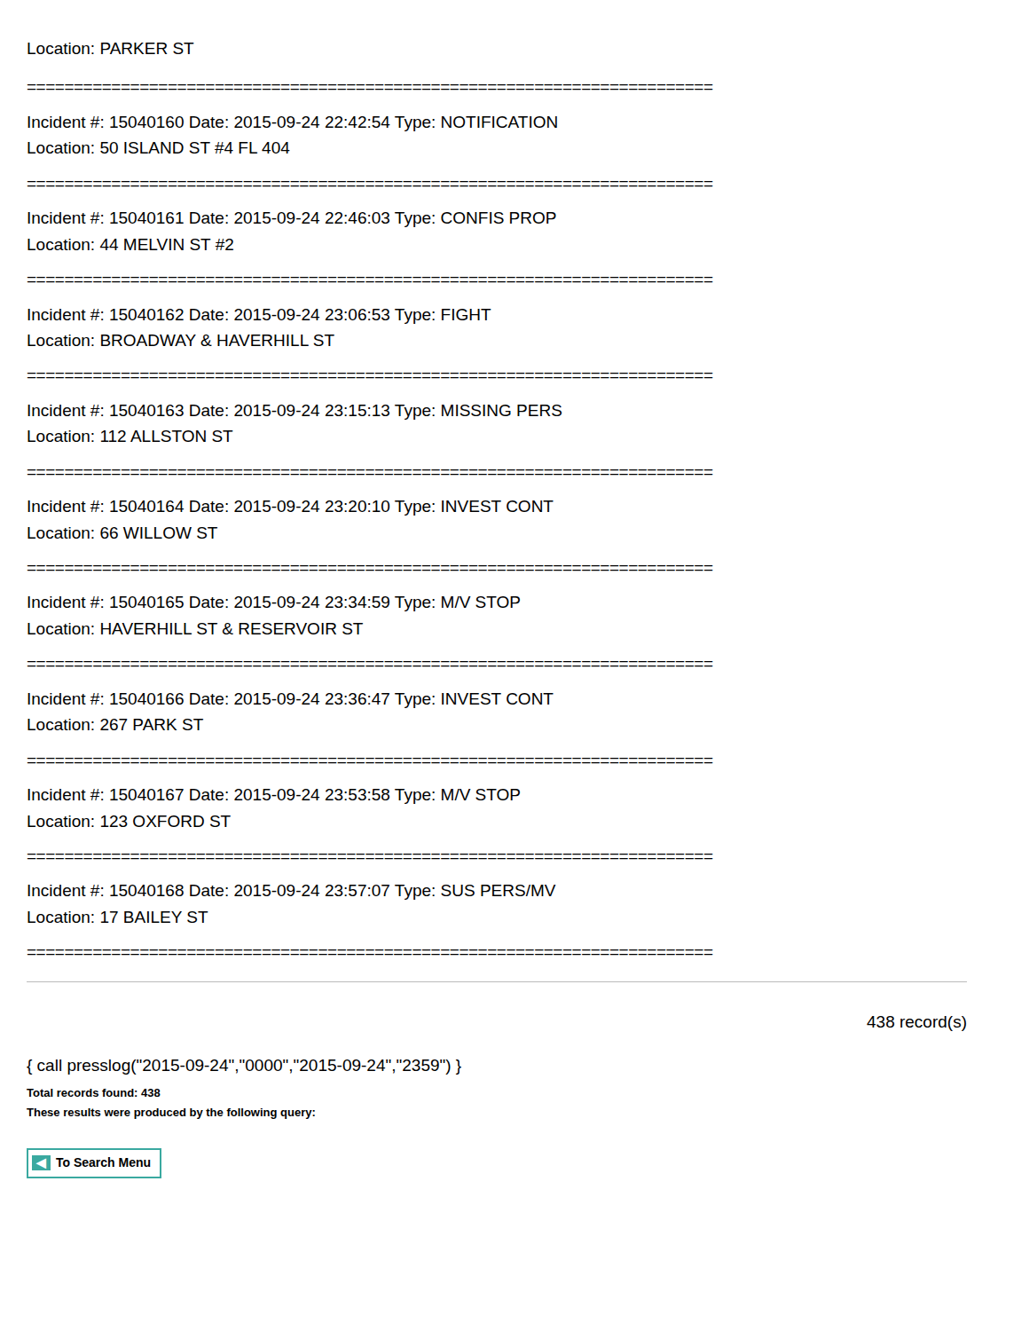Location: PARKER ST
=========================================================================
Incident #: 15040160 Date: 2015-09-24 22:42:54 Type: NOTIFICATION
Location: 50 ISLAND ST #4 FL 404
=========================================================================
Incident #: 15040161 Date: 2015-09-24 22:46:03 Type: CONFIS PROP
Location: 44 MELVIN ST #2
=========================================================================
Incident #: 15040162 Date: 2015-09-24 23:06:53 Type: FIGHT
Location: BROADWAY & HAVERHILL ST
=========================================================================
Incident #: 15040163 Date: 2015-09-24 23:15:13 Type: MISSING PERS
Location: 112 ALLSTON ST
=========================================================================
Incident #: 15040164 Date: 2015-09-24 23:20:10 Type: INVEST CONT
Location: 66 WILLOW ST
=========================================================================
Incident #: 15040165 Date: 2015-09-24 23:34:59 Type: M/V STOP
Location: HAVERHILL ST & RESERVOIR ST
=========================================================================
Incident #: 15040166 Date: 2015-09-24 23:36:47 Type: INVEST CONT
Location: 267 PARK ST
=========================================================================
Incident #: 15040167 Date: 2015-09-24 23:53:58 Type: M/V STOP
Location: 123 OXFORD ST
=========================================================================
Incident #: 15040168 Date: 2015-09-24 23:57:07 Type: SUS PERS/MV
Location: 17 BAILEY ST
=========================================================================
438 record(s)
{ call presslog("2015-09-24","0000","2015-09-24","2359") }
Total records found: 438
These results were produced by the following query:
◀To Search Menu